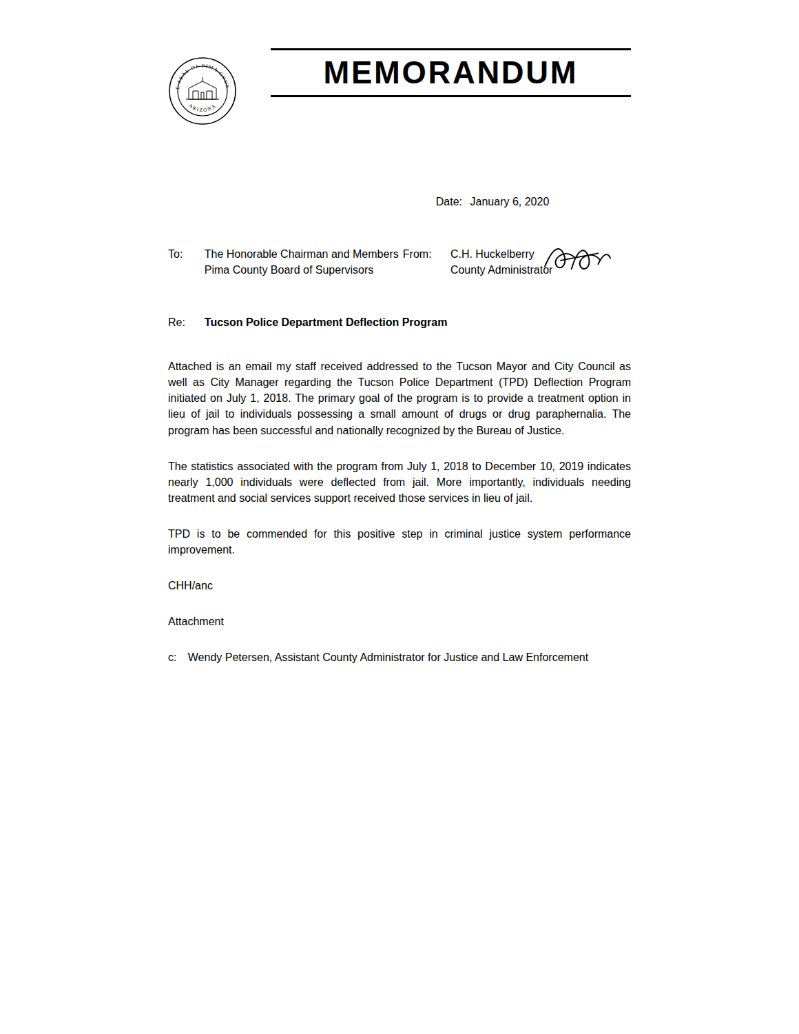THE SEAL OF PIMA COUNTY ARIZONA
MEMORANDUM
Date: January 6, 2020
To: The Honorable Chairman and Members
Pima County Board of Supervisors
From: C.H. Huckelberry
County Administrator
Re: Tucson Police Department Deflection Program
Attached is an email my staff received addressed to the Tucson Mayor and City Council as well as City Manager regarding the Tucson Police Department (TPD) Deflection Program initiated on July 1, 2018. The primary goal of the program is to provide a treatment option in lieu of jail to individuals possessing a small amount of drugs or drug paraphernalia. The program has been successful and nationally recognized by the Bureau of Justice.
The statistics associated with the program from July 1, 2018 to December 10, 2019 indicates nearly 1,000 individuals were deflected from jail. More importantly, individuals needing treatment and social services support received those services in lieu of jail.
TPD is to be commended for this positive step in criminal justice system performance improvement.
CHH/anc
Attachment
c: Wendy Petersen, Assistant County Administrator for Justice and Law Enforcement